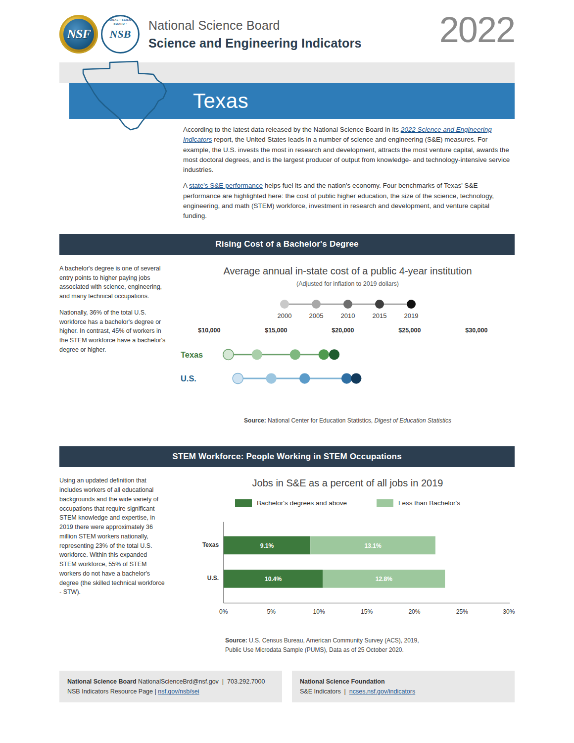NSF
NSB
National Science Board
Science and Engineering Indicators
2022
Texas
According to the latest data released by the National Science Board in its 2022 Science and Engineering Indicators report, the United States leads in a number of science and engineering (S&E) measures. For example, the U.S. invests the most in research and development, attracts the most venture capital, awards the most doctoral degrees, and is the largest producer of output from knowledge- and technology-intensive service industries.
A state's S&E performance helps fuel its and the nation's economy. Four benchmarks of Texas' S&E performance are highlighted here: the cost of public higher education, the size of the science, technology, engineering, and math (STEM) workforce, investment in research and development, and venture capital funding.
Rising Cost of a Bachelor's Degree
A bachelor's degree is one of several entry points to higher paying jobs associated with science, engineering, and many technical occupations.
Nationally, 36% of the total U.S. workforce has a bachelor's degree or higher. In contrast, 45% of workers in the STEM workforce have a bachelor's degree or higher.
Average annual in-state cost of a public 4-year institution
(Adjusted for inflation to 2019 dollars)
2000 2005 2010 2015 2019
$10,000 $15,000 $20,000 $25,000 $30,000 Texas U.S.
Source: National Center for Education Statistics, Digest of Education Statistics
STEM Workforce: People Working in STEM Occupations
Using an updated definition that includes workers of all educational backgrounds and the wide variety of occupations that require significant STEM knowledge and expertise, in 2019 there were approximately 36 million STEM workers nationally, representing 23% of the total U.S. workforce. Within this expanded STEM workforce, 55% of STEM workers do not have a bachelor's degree (the skilled technical workforce - STW).
Jobs in S&E as a percent of all jobs in 2019
Bachelor's degrees and above
Less than Bachelor's
Texas 9.1% 13.1% U.S. 10.4% 12.8% 0% 5% 10% 15% 20% 25% 30%
Source: U.S. Census Bureau, American Community Survey (ACS), 2019,
Public Use Microdata Sample (PUMS), Data as of 25 October 2020.
National Science Board NationalScienceBrd@nsf.gov | 703.292.7000
NSB Indicators Resource Page | nsf.gov/nsb/sei
National Science Foundation
S&E Indicators | ncses.nsf.gov/indicators